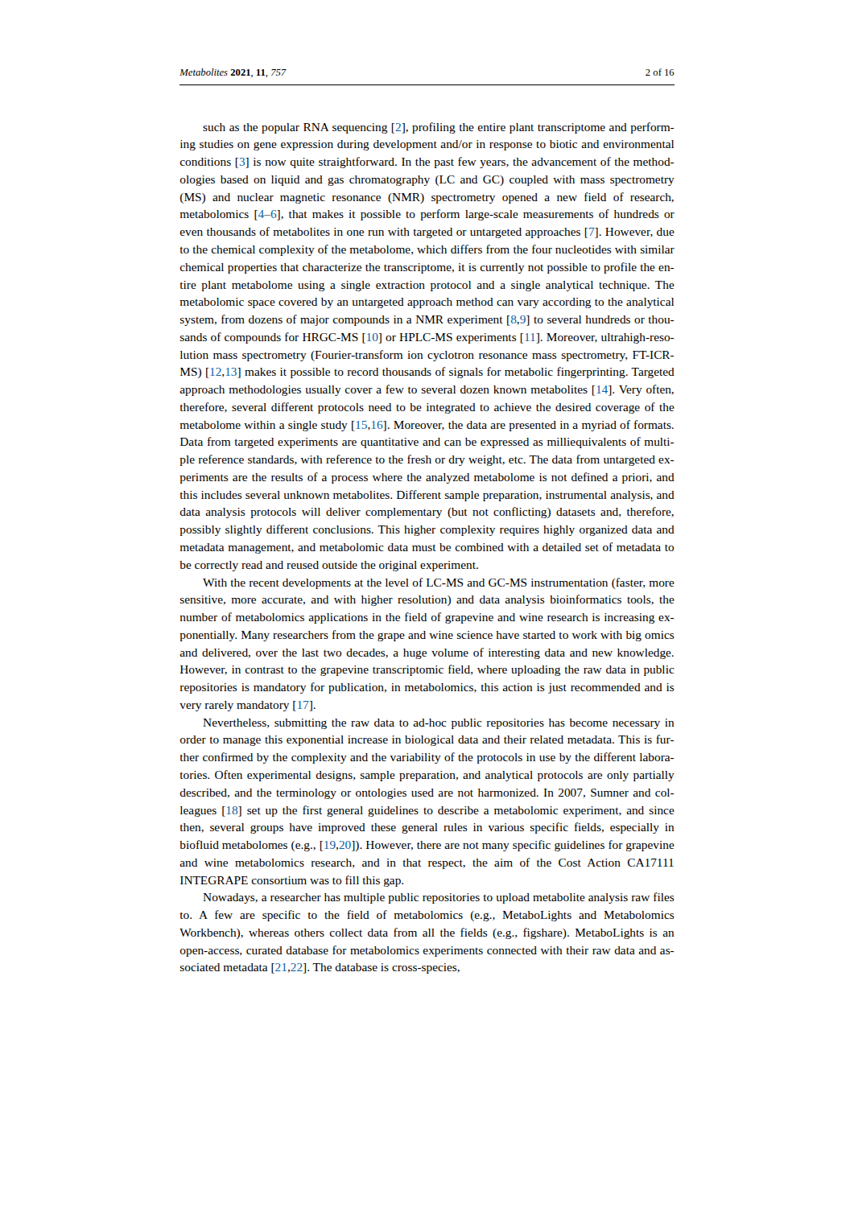Metabolites 2021, 11, 757
2 of 16
such as the popular RNA sequencing [2], profiling the entire plant transcriptome and performing studies on gene expression during development and/or in response to biotic and environmental conditions [3] is now quite straightforward. In the past few years, the advancement of the methodologies based on liquid and gas chromatography (LC and GC) coupled with mass spectrometry (MS) and nuclear magnetic resonance (NMR) spectrometry opened a new field of research, metabolomics [4–6], that makes it possible to perform large-scale measurements of hundreds or even thousands of metabolites in one run with targeted or untargeted approaches [7]. However, due to the chemical complexity of the metabolome, which differs from the four nucleotides with similar chemical properties that characterize the transcriptome, it is currently not possible to profile the entire plant metabolome using a single extraction protocol and a single analytical technique. The metabolomic space covered by an untargeted approach method can vary according to the analytical system, from dozens of major compounds in a NMR experiment [8,9] to several hundreds or thousands of compounds for HRGC-MS [10] or HPLC-MS experiments [11]. Moreover, ultrahigh-resolution mass spectrometry (Fourier-transform ion cyclotron resonance mass spectrometry, FT-ICR-MS) [12,13] makes it possible to record thousands of signals for metabolic fingerprinting. Targeted approach methodologies usually cover a few to several dozen known metabolites [14]. Very often, therefore, several different protocols need to be integrated to achieve the desired coverage of the metabolome within a single study [15,16]. Moreover, the data are presented in a myriad of formats. Data from targeted experiments are quantitative and can be expressed as milliequivalents of multiple reference standards, with reference to the fresh or dry weight, etc. The data from untargeted experiments are the results of a process where the analyzed metabolome is not defined a priori, and this includes several unknown metabolites. Different sample preparation, instrumental analysis, and data analysis protocols will deliver complementary (but not conflicting) datasets and, therefore, possibly slightly different conclusions. This higher complexity requires highly organized data and metadata management, and metabolomic data must be combined with a detailed set of metadata to be correctly read and reused outside the original experiment.
With the recent developments at the level of LC-MS and GC-MS instrumentation (faster, more sensitive, more accurate, and with higher resolution) and data analysis bioinformatics tools, the number of metabolomics applications in the field of grapevine and wine research is increasing exponentially. Many researchers from the grape and wine science have started to work with big omics and delivered, over the last two decades, a huge volume of interesting data and new knowledge. However, in contrast to the grapevine transcriptomic field, where uploading the raw data in public repositories is mandatory for publication, in metabolomics, this action is just recommended and is very rarely mandatory [17].
Nevertheless, submitting the raw data to ad-hoc public repositories has become necessary in order to manage this exponential increase in biological data and their related metadata. This is further confirmed by the complexity and the variability of the protocols in use by the different laboratories. Often experimental designs, sample preparation, and analytical protocols are only partially described, and the terminology or ontologies used are not harmonized. In 2007, Sumner and colleagues [18] set up the first general guidelines to describe a metabolomic experiment, and since then, several groups have improved these general rules in various specific fields, especially in biofluid metabolomes (e.g., [19,20]). However, there are not many specific guidelines for grapevine and wine metabolomics research, and in that respect, the aim of the Cost Action CA17111 INTEGRAPE consortium was to fill this gap.
Nowadays, a researcher has multiple public repositories to upload metabolite analysis raw files to. A few are specific to the field of metabolomics (e.g., MetaboLights and Metabolomics Workbench), whereas others collect data from all the fields (e.g., figshare). MetaboLights is an open-access, curated database for metabolomics experiments connected with their raw data and associated metadata [21,22]. The database is cross-species,